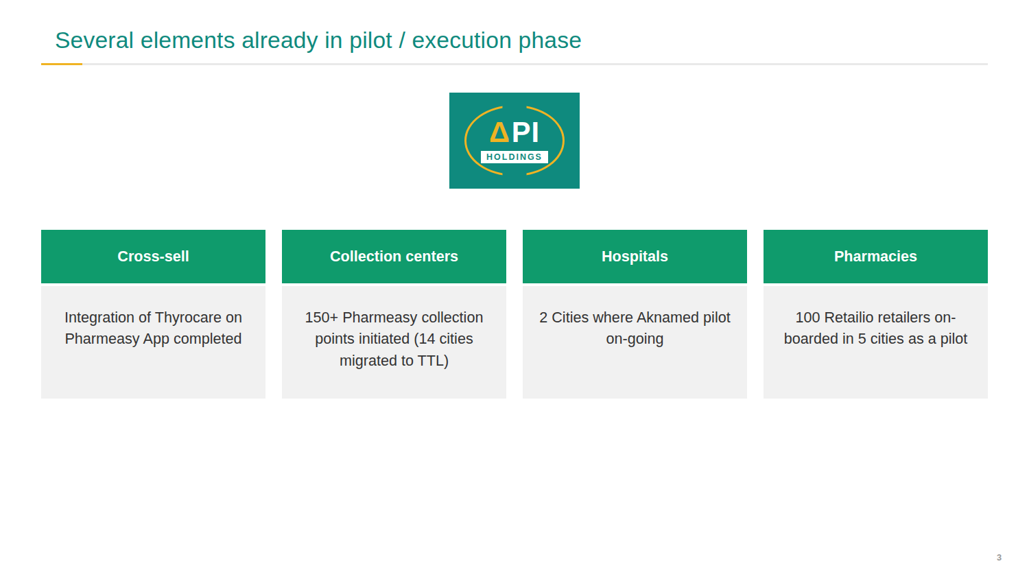Several elements already in pilot / execution phase
ΔPI
HOLDINGS
Cross-sell
Integration of Thyrocare on Pharmeasy App completed
Collection centers
150+ Pharmeasy collection points initiated (14 cities migrated to TTL)
Hospitals
2 Cities where Aknamed pilot on-going
Pharmacies
100 Retailio retailers on-boarded in 5 cities as a pilot
3